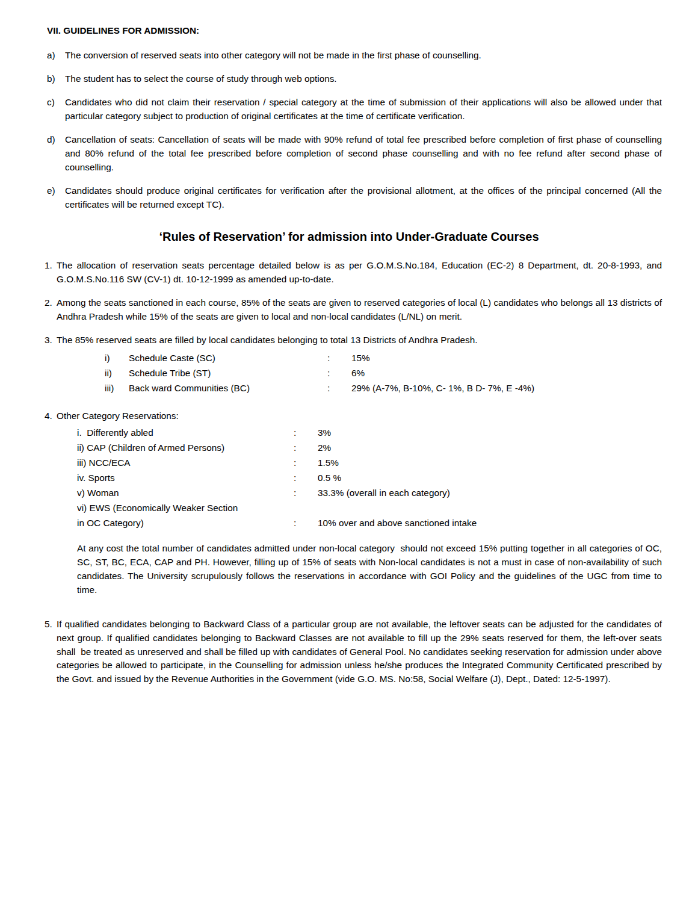VII. GUIDELINES FOR ADMISSION:
a) The conversion of reserved seats into other category will not be made in the first phase of counselling.
b) The student has to select the course of study through web options.
c) Candidates who did not claim their reservation / special category at the time of submission of their applications will also be allowed under that particular category subject to production of original certificates at the time of certificate verification.
d) Cancellation of seats: Cancellation of seats will be made with 90% refund of total fee prescribed before completion of first phase of counselling and 80% refund of the total fee prescribed before completion of second phase counselling and with no fee refund after second phase of counselling.
e) Candidates should produce original certificates for verification after the provisional allotment, at the offices of the principal concerned (All the certificates will be returned except TC).
‘Rules of Reservation’ for admission into Under-Graduate Courses
1. The allocation of reservation seats percentage detailed below is as per G.O.M.S.No.184, Education (EC-2) 8 Department, dt. 20-8-1993, and G.O.M.S.No.116 SW (CV-1) dt. 10-12-1999 as amended up-to-date.
2. Among the seats sanctioned in each course, 85% of the seats are given to reserved categories of local (L) candidates who belongs all 13 districts of Andhra Pradesh while 15% of the seats are given to local and non-local candidates (L/NL) on merit.
3. The 85% reserved seats are filled by local candidates belonging to total 13 Districts of Andhra Pradesh.
| i) | Schedule Caste (SC) | : | 15% |
| ii) | Schedule Tribe (ST) | : | 6% |
| iii) | Back ward Communities (BC) | : | 29% (A-7%, B-10%, C- 1%, B D- 7%, E -4%) |
4. Other Category Reservations:
| i. Differently abled | : | 3% |
| ii) CAP (Children of Armed Persons) | : | 2% |
| iii) NCC/ECA | : | 1.5% |
| iv. Sports | : | 0.5 % |
| v) Woman | : | 33.3% (overall in each category) |
| vi) EWS (Economically Weaker Section | | |
| in OC Category) | : | 10% over and above sanctioned intake |
At any cost the total number of candidates admitted under non-local category should not exceed 15% putting together in all categories of OC, SC, ST, BC, ECA, CAP and PH. However, filling up of 15% of seats with Non-local candidates is not a must in case of non-availability of such candidates. The University scrupulously follows the reservations in accordance with GOI Policy and the guidelines of the UGC from time to time.
5. If qualified candidates belonging to Backward Class of a particular group are not available, the leftover seats can be adjusted for the candidates of next group. If qualified candidates belonging to Backward Classes are not available to fill up the 29% seats reserved for them, the left-over seats shall be treated as unreserved and shall be filled up with candidates of General Pool. No candidates seeking reservation for admission under above categories be allowed to participate, in the Counselling for admission unless he/she produces the Integrated Community Certificated prescribed by the Govt. and issued by the Revenue Authorities in the Government (vide G.O. MS. No:58, Social Welfare (J), Dept., Dated: 12-5-1997).